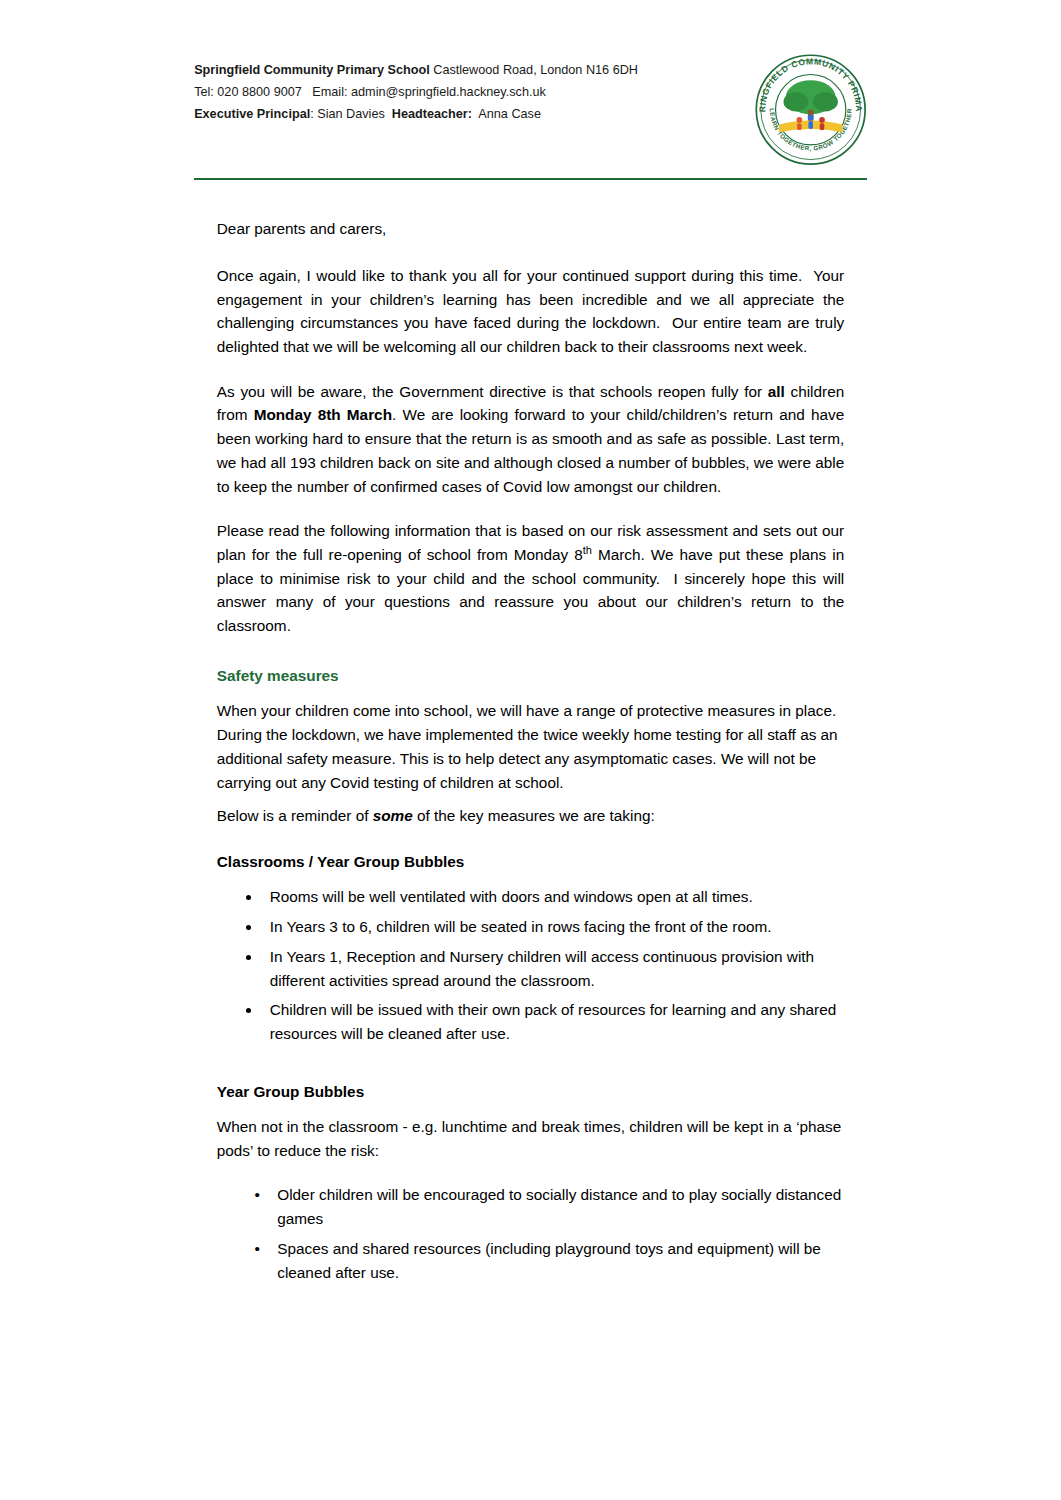Springfield Community Primary School Castlewood Road, London N16 6DH
Tel: 020 8800 9007 Email: admin@springfield.hackney.sch.uk
Executive Principal: Sian Davies Headteacher: Anna Case
SPRINGFIELD COMMUNITY PRIMARY LEARN TOGETHER, GROW TOGETHER
Dear parents and carers,
Once again, I would like to thank you all for your continued support during this time. Your engagement in your children’s learning has been incredible and we all appreciate the challenging circumstances you have faced during the lockdown. Our entire team are truly delighted that we will be welcoming all our children back to their classrooms next week.
As you will be aware, the Government directive is that schools reopen fully for all children from Monday 8th March. We are looking forward to your child/children’s return and have been working hard to ensure that the return is as smooth and as safe as possible. Last term, we had all 193 children back on site and although closed a number of bubbles, we were able to keep the number of confirmed cases of Covid low amongst our children.
Please read the following information that is based on our risk assessment and sets out our plan for the full re-opening of school from Monday 8th March. We have put these plans in place to minimise risk to your child and the school community. I sincerely hope this will answer many of your questions and reassure you about our children’s return to the classroom.
Safety measures
When your children come into school, we will have a range of protective measures in place. During the lockdown, we have implemented the twice weekly home testing for all staff as an additional safety measure. This is to help detect any asymptomatic cases. We will not be carrying out any Covid testing of children at school.
Below is a reminder of some of the key measures we are taking:
Classrooms / Year Group Bubbles
Rooms will be well ventilated with doors and windows open at all times.
In Years 3 to 6, children will be seated in rows facing the front of the room.
In Years 1, Reception and Nursery children will access continuous provision with different activities spread around the classroom.
Children will be issued with their own pack of resources for learning and any shared resources will be cleaned after use.
Year Group Bubbles
When not in the classroom - e.g. lunchtime and break times, children will be kept in a ‘phase pods’ to reduce the risk:
Older children will be encouraged to socially distance and to play socially distanced games
Spaces and shared resources (including playground toys and equipment) will be cleaned after use.